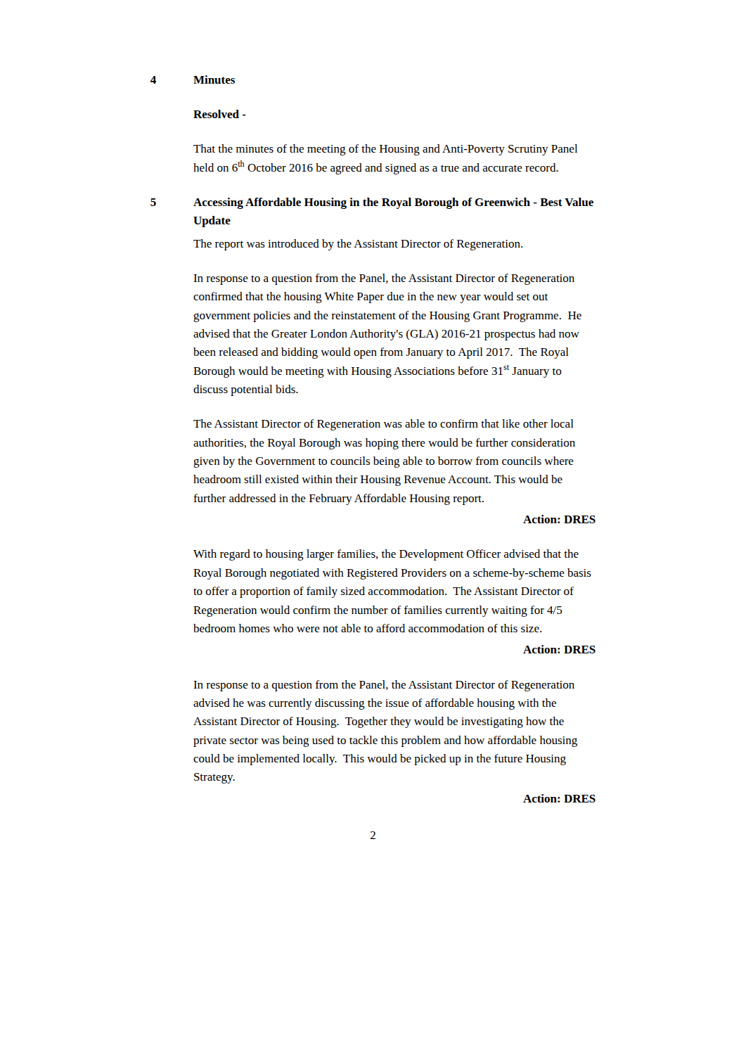4
Minutes
Resolved -
That the minutes of the meeting of the Housing and Anti-Poverty Scrutiny Panel held on 6th October 2016 be agreed and signed as a true and accurate record.
5
Accessing Affordable Housing in the Royal Borough of Greenwich - Best Value Update
The report was introduced by the Assistant Director of Regeneration.
In response to a question from the Panel, the Assistant Director of Regeneration confirmed that the housing White Paper due in the new year would set out government policies and the reinstatement of the Housing Grant Programme. He advised that the Greater London Authority's (GLA) 2016-21 prospectus had now been released and bidding would open from January to April 2017. The Royal Borough would be meeting with Housing Associations before 31st January to discuss potential bids.
The Assistant Director of Regeneration was able to confirm that like other local authorities, the Royal Borough was hoping there would be further consideration given by the Government to councils being able to borrow from councils where headroom still existed within their Housing Revenue Account. This would be further addressed in the February Affordable Housing report.
Action: DRES
With regard to housing larger families, the Development Officer advised that the Royal Borough negotiated with Registered Providers on a scheme-by-scheme basis to offer a proportion of family sized accommodation. The Assistant Director of Regeneration would confirm the number of families currently waiting for 4/5 bedroom homes who were not able to afford accommodation of this size.
Action: DRES
In response to a question from the Panel, the Assistant Director of Regeneration advised he was currently discussing the issue of affordable housing with the Assistant Director of Housing. Together they would be investigating how the private sector was being used to tackle this problem and how affordable housing could be implemented locally. This would be picked up in the future Housing Strategy.
Action: DRES
2